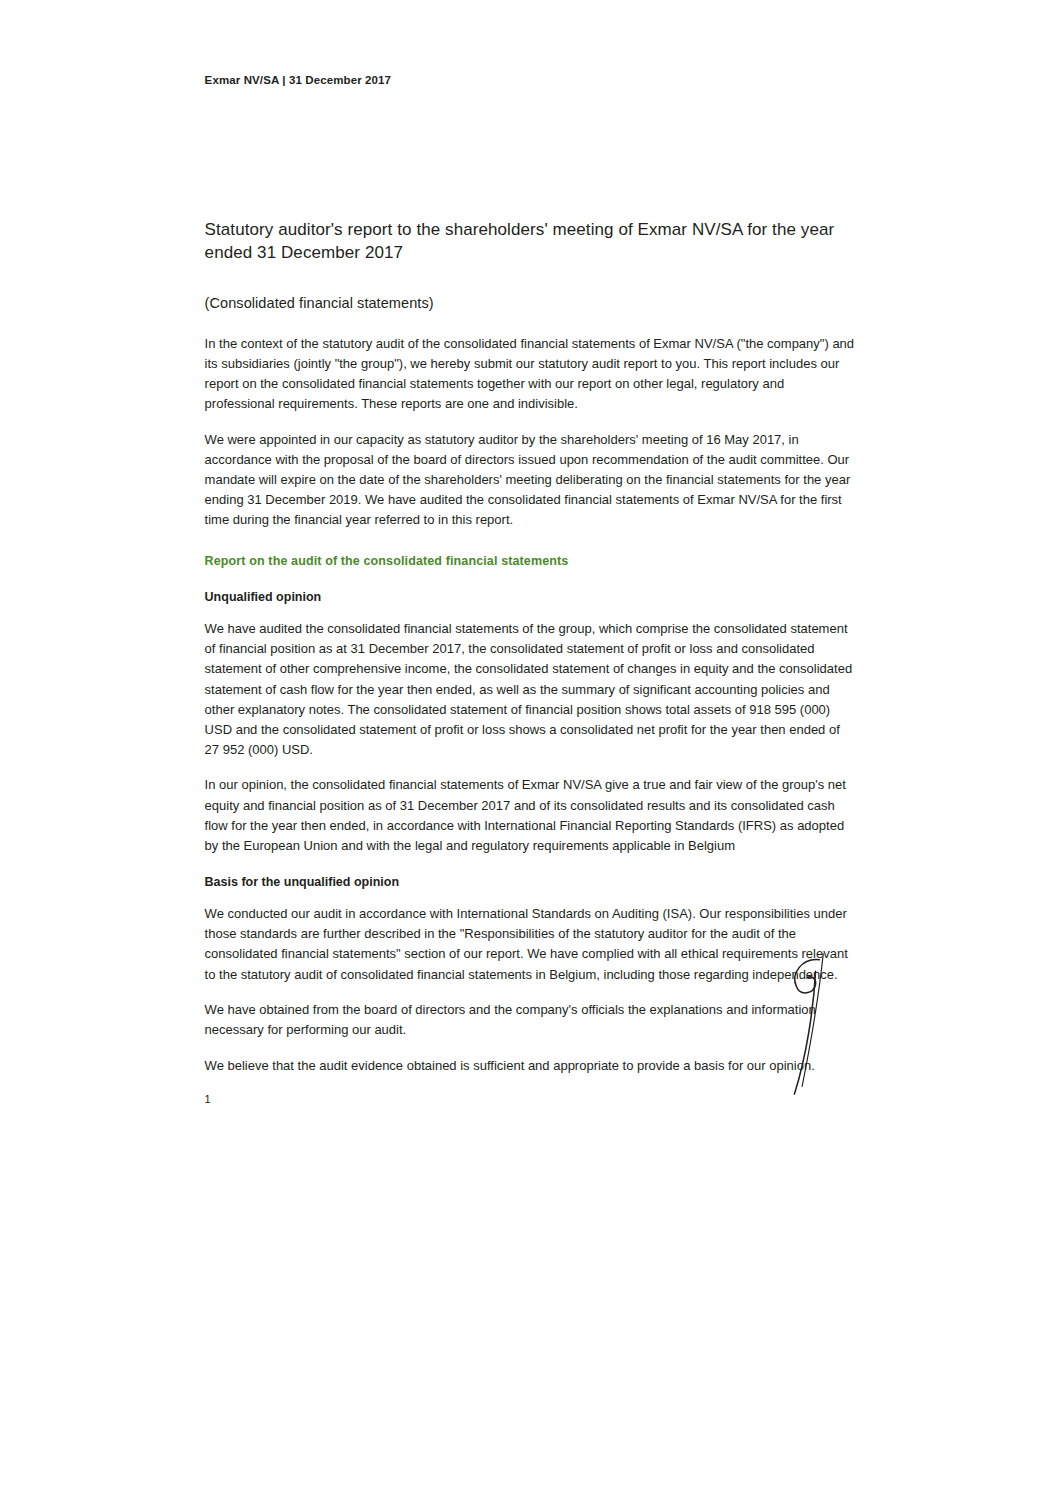Exmar NV/SA | 31 December 2017
Statutory auditor's report to the shareholders' meeting of Exmar NV/SA for the year ended 31 December 2017
(Consolidated financial statements)
In the context of the statutory audit of the consolidated financial statements of Exmar NV/SA ("the company") and its subsidiaries (jointly "the group"), we hereby submit our statutory audit report to you. This report includes our report on the consolidated financial statements together with our report on other legal, regulatory and professional requirements. These reports are one and indivisible.
We were appointed in our capacity as statutory auditor by the shareholders' meeting of 16 May 2017, in accordance with the proposal of the board of directors issued upon recommendation of the audit committee. Our mandate will expire on the date of the shareholders' meeting deliberating on the financial statements for the year ending 31 December 2019. We have audited the consolidated financial statements of Exmar NV/SA for the first time during the financial year referred to in this report.
Report on the audit of the consolidated financial statements
Unqualified opinion
We have audited the consolidated financial statements of the group, which comprise the consolidated statement of financial position as at 31 December 2017, the consolidated statement of profit or loss and consolidated statement of other comprehensive income, the consolidated statement of changes in equity and the consolidated statement of cash flow for the year then ended, as well as the summary of significant accounting policies and other explanatory notes. The consolidated statement of financial position shows total assets of 918 595 (000) USD and the consolidated statement of profit or loss shows a consolidated net profit for the year then ended of 27 952 (000) USD.
In our opinion, the consolidated financial statements of Exmar NV/SA give a true and fair view of the group's net equity and financial position as of 31 December 2017 and of its consolidated results and its consolidated cash flow for the year then ended, in accordance with International Financial Reporting Standards (IFRS) as adopted by the European Union and with the legal and regulatory requirements applicable in Belgium
Basis for the unqualified opinion
We conducted our audit in accordance with International Standards on Auditing (ISA). Our responsibilities under those standards are further described in the "Responsibilities of the statutory auditor for the audit of the consolidated financial statements" section of our report. We have complied with all ethical requirements relevant to the statutory audit of consolidated financial statements in Belgium, including those regarding independence.
We have obtained from the board of directors and the company's officials the explanations and information necessary for performing our audit.
We believe that the audit evidence obtained is sufficient and appropriate to provide a basis for our opinion.
1